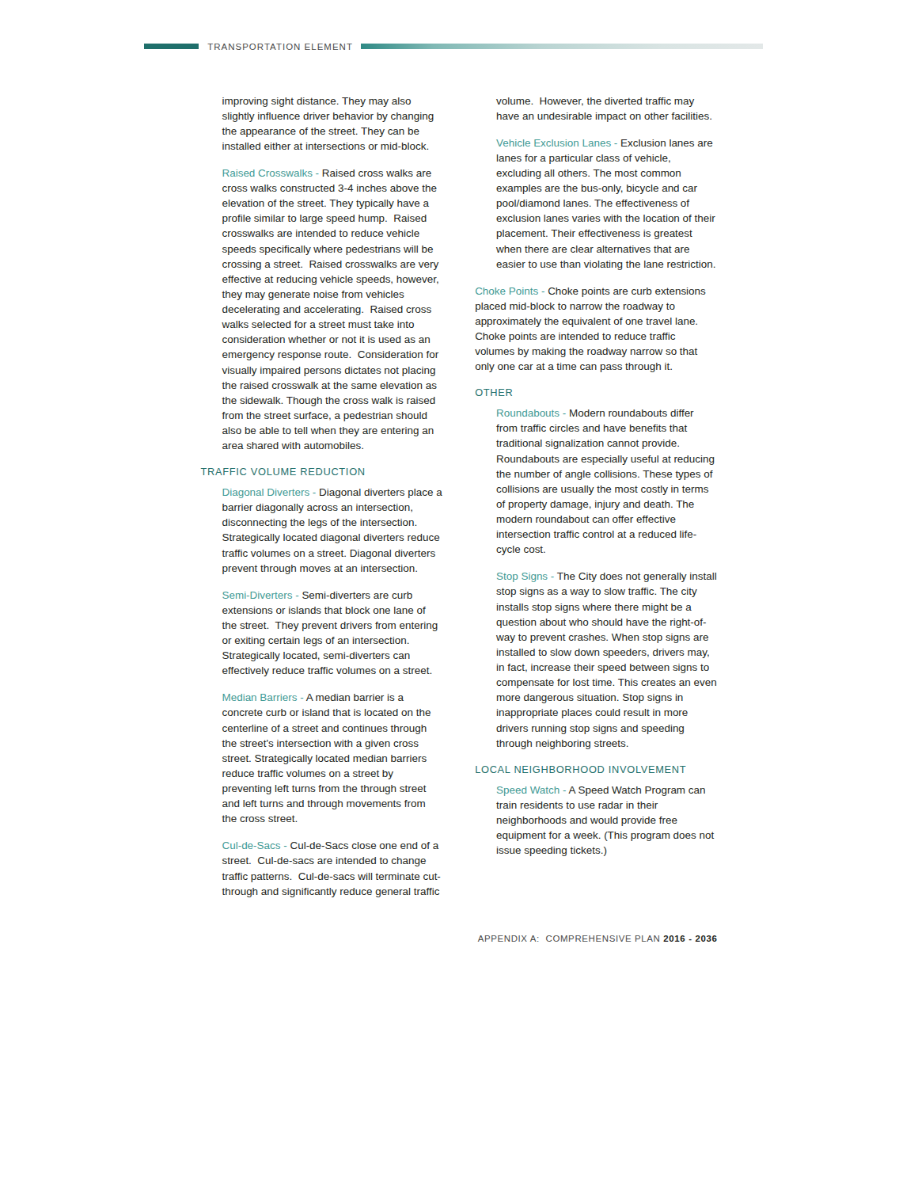Transportation Element
improving sight distance. They may also slightly influence driver behavior by changing the appearance of the street. They can be installed either at intersections or mid-block.
Raised Crosswalks - Raised cross walks are cross walks constructed 3-4 inches above the elevation of the street. They typically have a profile similar to large speed hump. Raised crosswalks are intended to reduce vehicle speeds specifically where pedestrians will be crossing a street. Raised crosswalks are very effective at reducing vehicle speeds, however, they may generate noise from vehicles decelerating and accelerating. Raised cross walks selected for a street must take into consideration whether or not it is used as an emergency response route. Consideration for visually impaired persons dictates not placing the raised crosswalk at the same elevation as the sidewalk. Though the cross walk is raised from the street surface, a pedestrian should also be able to tell when they are entering an area shared with automobiles.
Traffic Volume Reduction
Diagonal Diverters - Diagonal diverters place a barrier diagonally across an intersection, disconnecting the legs of the intersection. Strategically located diagonal diverters reduce traffic volumes on a street. Diagonal diverters prevent through moves at an intersection.
Semi-Diverters - Semi-diverters are curb extensions or islands that block one lane of the street. They prevent drivers from entering or exiting certain legs of an intersection. Strategically located, semi-diverters can effectively reduce traffic volumes on a street.
Median Barriers - A median barrier is a concrete curb or island that is located on the centerline of a street and continues through the street's intersection with a given cross street. Strategically located median barriers reduce traffic volumes on a street by preventing left turns from the through street and left turns and through movements from the cross street.
Cul-de-Sacs - Cul-de-Sacs close one end of a street. Cul-de-sacs are intended to change traffic patterns. Cul-de-sacs will terminate cut-through and significantly reduce general traffic
volume. However, the diverted traffic may have an undesirable impact on other facilities.
Vehicle Exclusion Lanes - Exclusion lanes are lanes for a particular class of vehicle, excluding all others. The most common examples are the bus-only, bicycle and car pool/diamond lanes. The effectiveness of exclusion lanes varies with the location of their placement. Their effectiveness is greatest when there are clear alternatives that are easier to use than violating the lane restriction.
Choke Points - Choke points are curb extensions placed mid-block to narrow the roadway to approximately the equivalent of one travel lane. Choke points are intended to reduce traffic volumes by making the roadway narrow so that only one car at a time can pass through it.
Other
Roundabouts - Modern roundabouts differ from traffic circles and have benefits that traditional signalization cannot provide. Roundabouts are especially useful at reducing the number of angle collisions. These types of collisions are usually the most costly in terms of property damage, injury and death. The modern roundabout can offer effective intersection traffic control at a reduced life-cycle cost.
Stop Signs - The City does not generally install stop signs as a way to slow traffic. The city installs stop signs where there might be a question about who should have the right-of-way to prevent crashes. When stop signs are installed to slow down speeders, drivers may, in fact, increase their speed between signs to compensate for lost time. This creates an even more dangerous situation. Stop signs in inappropriate places could result in more drivers running stop signs and speeding through neighboring streets.
Local Neighborhood Involvement
Speed Watch - A Speed Watch Program can train residents to use radar in their neighborhoods and would provide free equipment for a week. (This program does not issue speeding tickets.)
Appendix A: Comprehensive Plan 2016 - 2036